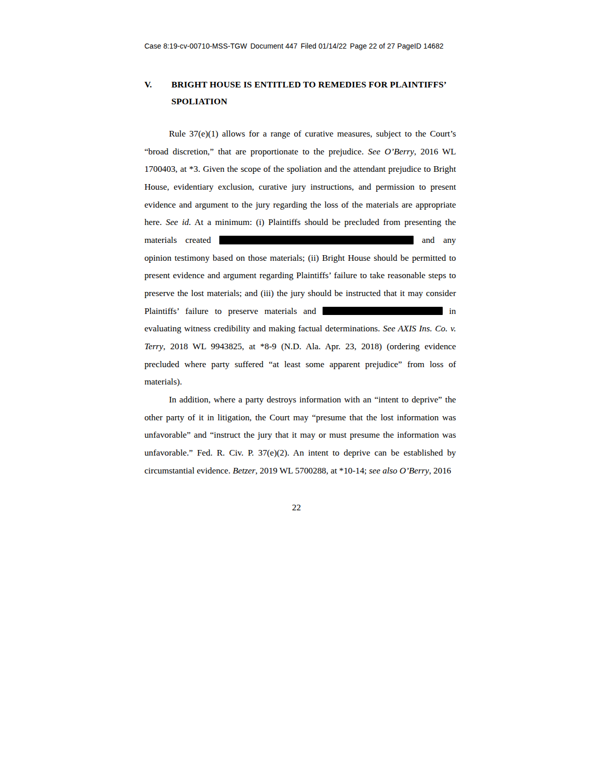Case 8:19-cv-00710-MSS-TGW Document 447 Filed 01/14/22 Page 22 of 27 PageID 14682
V. Bright House is Entitled to Remedies for Plaintiffs’ Spoliation
Rule 37(e)(1) allows for a range of curative measures, subject to the Court’s “broad discretion,” that are proportionate to the prejudice. See O’Berry, 2016 WL 1700403, at *3. Given the scope of the spoliation and the attendant prejudice to Bright House, evidentiary exclusion, curative jury instructions, and permission to present evidence and argument to the jury regarding the loss of the materials are appropriate here. See id. At a minimum: (i) Plaintiffs should be precluded from presenting the materials created and any opinion testimony based on those materials; (ii) Bright House should be permitted to present evidence and argument regarding Plaintiffs’ failure to take reasonable steps to preserve the lost materials; and (iii) the jury should be instructed that it may consider Plaintiffs’ failure to preserve materials and in evaluating witness credibility and making factual determinations. See AXIS Ins. Co. v. Terry, 2018 WL 9943825, at *8-9 (N.D. Ala. Apr. 23, 2018) (ordering evidence precluded where party suffered “at least some apparent prejudice” from loss of materials).
In addition, where a party destroys information with an “intent to deprive” the other party of it in litigation, the Court may “presume that the lost information was unfavorable” and “instruct the jury that it may or must presume the information was unfavorable.” Fed. R. Civ. P. 37(e)(2). An intent to deprive can be established by circumstantial evidence. Betzer, 2019 WL 5700288, at *10-14; see also O’Berry, 2016
22